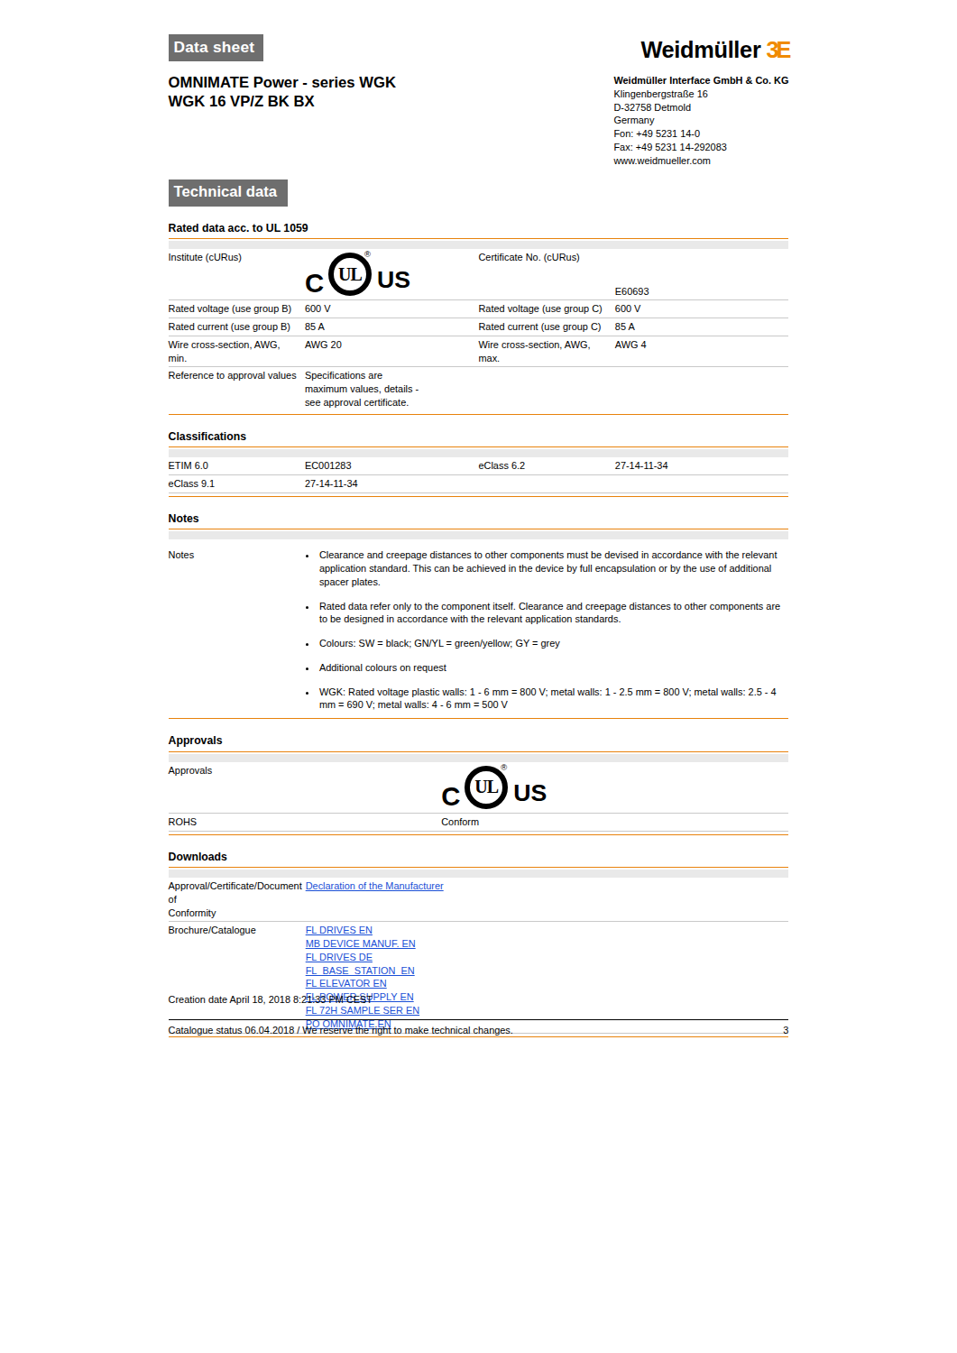Data sheet
Weidmüller 3E
OMNIMATE Power - series WGK
WGK 16 VP/Z BK BX
Weidmüller Interface GmbH & Co. KG
Klingenbergstraße 16
D-32758 Detmold
Germany
Fon: +49 5231 14-0
Fax: +49 5231 14-292083
www.weidmueller.com
Technical data
Rated data acc. to UL 1059
| Institute (cURus) | C UL ® US | Certificate No. (cURus) | E60693 |
| Rated voltage (use group B) | 600 V | Rated voltage (use group C) | 600 V |
| Rated current (use group B) | 85 A | Rated current (use group C) | 85 A |
| Wire cross-section, AWG, min. | AWG 20 | Wire cross-section, AWG, max. | AWG 4 |
| Reference to approval values | Specifications are maximum values, details - see approval certificate. | | |
Classifications
| ETIM 6.0 | EC001283 | eClass 6.2 | 27-14-11-34 |
| eClass 9.1 | 27-14-11-34 | | |
Notes
Notes
Clearance and creepage distances to other components must be devised in accordance with the relevant application standard. This can be achieved in the device by full encapsulation or by the use of additional spacer plates.
Rated data refer only to the component itself. Clearance and creepage distances to other components are to be designed in accordance with the relevant application standards.
Colours: SW = black; GN/YL = green/yellow; GY = grey
Additional colours on request
WGK: Rated voltage plastic walls: 1 - 6 mm = 800 V; metal walls: 1 - 2.5 mm = 800 V; metal walls: 2.5 - 4 mm = 690 V; metal walls: 4 - 6 mm = 500 V
Approvals
| Approvals | C UL ® US |
| ROHS | Conform |
Downloads
| Approval/Certificate/Document of Conformity | Declaration of the Manufacturer |
| Brochure/Catalogue | FL DRIVES EN MB DEVICE MANUF. EN FL DRIVES DE FL_BASE_STATION_EN FL ELEVATOR EN FL POWER SUPPLY EN FL 72H SAMPLE SER EN PO OMNIMATE EN |
Creation date April 18, 2018 8:21:33 PM CEST
Catalogue status 06.04.2018 / We reserve the right to make technical changes.
3